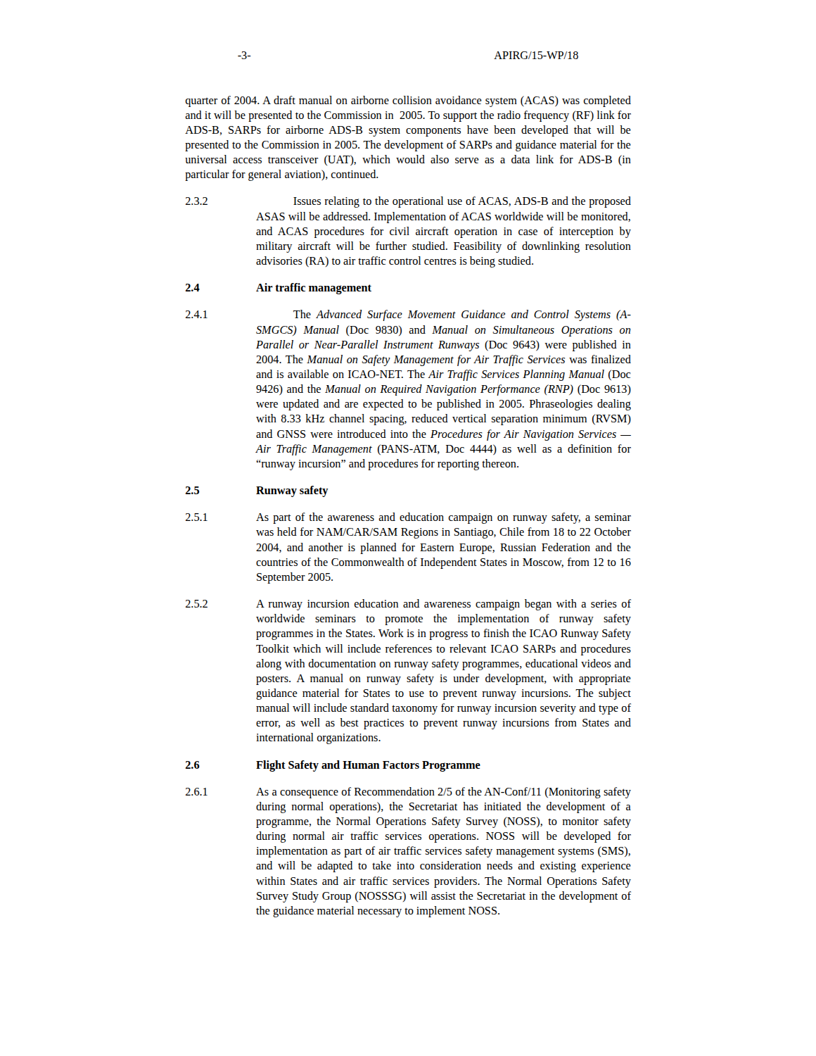-3- APIRG/15-WP/18
quarter of 2004. A draft manual on airborne collision avoidance system (ACAS) was completed and it will be presented to the Commission in 2005. To support the radio frequency (RF) link for ADS-B, SARPs for airborne ADS-B system components have been developed that will be presented to the Commission in 2005. The development of SARPs and guidance material for the universal access transceiver (UAT), which would also serve as a data link for ADS-B (in particular for general aviation), continued.
2.3.2
Issues relating to the operational use of ACAS, ADS-B and the proposed ASAS will be addressed. Implementation of ACAS worldwide will be monitored, and ACAS procedures for civil aircraft operation in case of interception by military aircraft will be further studied. Feasibility of downlinking resolution advisories (RA) to air traffic control centres is being studied.
2.4
Air traffic management
2.4.1
The Advanced Surface Movement Guidance and Control Systems (A-SMGCS) Manual (Doc 9830) and Manual on Simultaneous Operations on Parallel or Near-Parallel Instrument Runways (Doc 9643) were published in 2004. The Manual on Safety Management for Air Traffic Services was finalized and is available on ICAO-NET. The Air Traffic Services Planning Manual (Doc 9426) and the Manual on Required Navigation Performance (RNP) (Doc 9613) were updated and are expected to be published in 2005. Phraseologies dealing with 8.33 kHz channel spacing, reduced vertical separation minimum (RVSM) and GNSS were introduced into the Procedures for Air Navigation Services — Air Traffic Management (PANS-ATM, Doc 4444) as well as a definition for “runway incursion” and procedures for reporting thereon.
2.5
Runway safety
2.5.1
As part of the awareness and education campaign on runway safety, a seminar was held for NAM/CAR/SAM Regions in Santiago, Chile from 18 to 22 October 2004, and another is planned for Eastern Europe, Russian Federation and the countries of the Commonwealth of Independent States in Moscow, from 12 to 16 September 2005.
2.5.2
A runway incursion education and awareness campaign began with a series of worldwide seminars to promote the implementation of runway safety programmes in the States. Work is in progress to finish the ICAO Runway Safety Toolkit which will include references to relevant ICAO SARPs and procedures along with documentation on runway safety programmes, educational videos and posters. A manual on runway safety is under development, with appropriate guidance material for States to use to prevent runway incursions. The subject manual will include standard taxonomy for runway incursion severity and type of error, as well as best practices to prevent runway incursions from States and international organizations.
2.6
Flight Safety and Human Factors Programme
2.6.1
As a consequence of Recommendation 2/5 of the AN-Conf/11 (Monitoring safety during normal operations), the Secretariat has initiated the development of a programme, the Normal Operations Safety Survey (NOSS), to monitor safety during normal air traffic services operations. NOSS will be developed for implementation as part of air traffic services safety management systems (SMS), and will be adapted to take into consideration needs and existing experience within States and air traffic services providers. The Normal Operations Safety Survey Study Group (NOSSSG) will assist the Secretariat in the development of the guidance material necessary to implement NOSS.